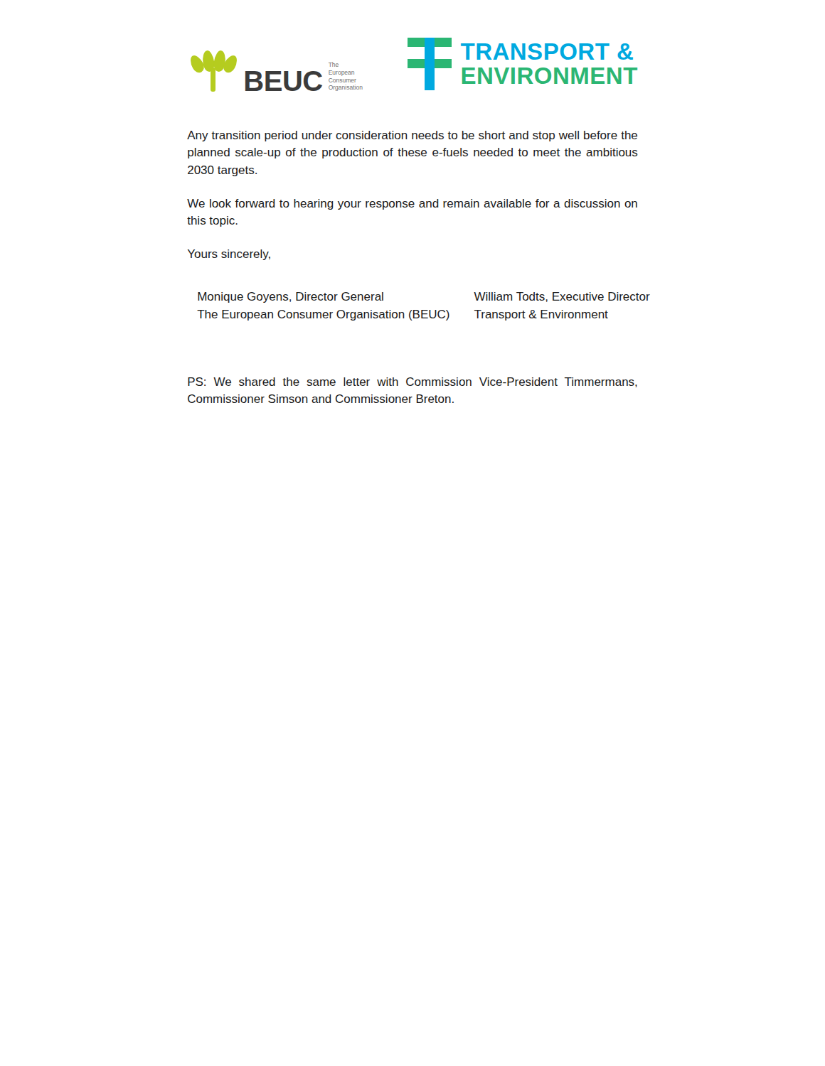BEUC
The European
Consumer
Organisation
TRANSPORT &
ENVIRONMENT
Any transition period under consideration needs to be short and stop well before the planned scale-up of the production of these e-fuels needed to meet the ambitious 2030 targets.
We look forward to hearing your response and remain available for a discussion on this topic.
Yours sincerely,
Monique Goyens, Director General
The European Consumer Organisation (BEUC)
William Todts, Executive Director
Transport & Environment
PS: We shared the same letter with Commission Vice-President Timmermans, Commissioner Simson and Commissioner Breton.